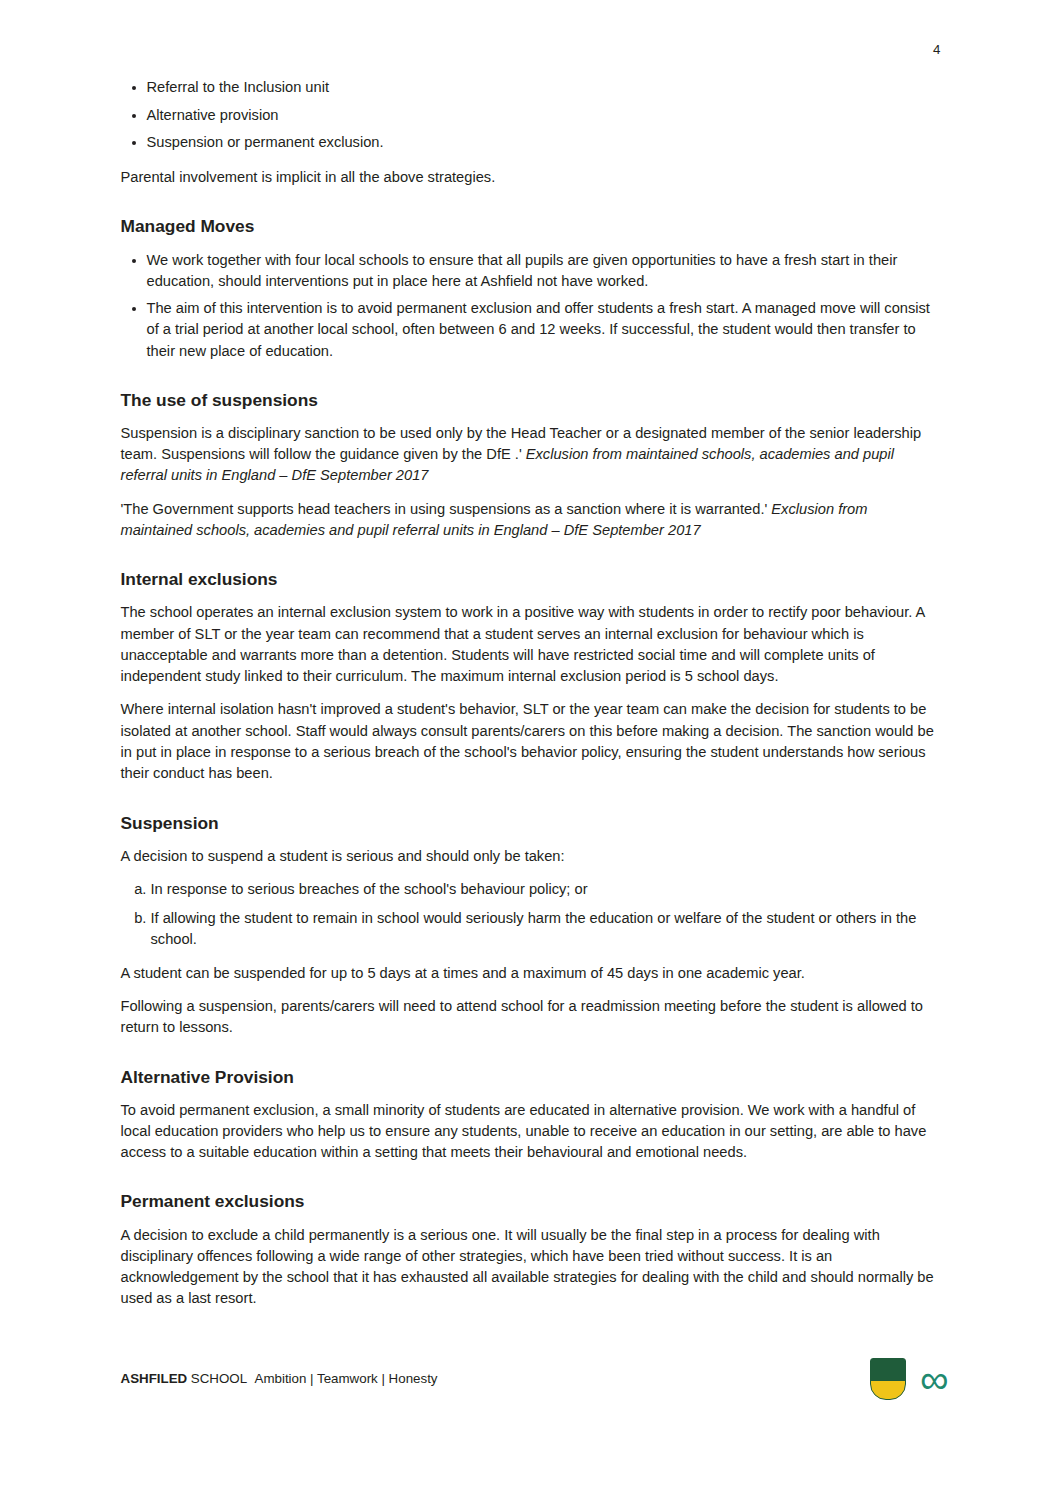4
Referral to the Inclusion unit
Alternative provision
Suspension or permanent exclusion.
Parental involvement is implicit in all the above strategies.
Managed Moves
We work together with four local schools to ensure that all pupils are given opportunities to have a fresh start in their education, should interventions put in place here at Ashfield not have worked.
The aim of this intervention is to avoid permanent exclusion and offer students a fresh start. A managed move will consist of a trial period at another local school, often between 6 and 12 weeks. If successful, the student would then transfer to their new place of education.
The use of suspensions
Suspension is a disciplinary sanction to be used only by the Head Teacher or a designated member of the senior leadership team. Suspensions will follow the guidance given by the DfE .' Exclusion from maintained schools, academies and pupil referral units in England – DfE September 2017
'The Government supports head teachers in using suspensions as a sanction where it is warranted.' Exclusion from maintained schools, academies and pupil referral units in England – DfE September 2017
Internal exclusions
The school operates an internal exclusion system to work in a positive way with students in order to rectify poor behaviour. A member of SLT or the year team can recommend that a student serves an internal exclusion for behaviour which is unacceptable and warrants more than a detention. Students will have restricted social time and will complete units of independent study linked to their curriculum. The maximum internal exclusion period is 5 school days.
Where internal isolation hasn't improved a student's behavior, SLT or the year team can make the decision for students to be isolated at another school. Staff would always consult parents/carers on this before making a decision. The sanction would be in put in place in response to a serious breach of the school's behavior policy, ensuring the student understands how serious their conduct has been.
Suspension
A decision to suspend a student is serious and should only be taken:
In response to serious breaches of the school's behaviour policy; or
If allowing the student to remain in school would seriously harm the education or welfare of the student or others in the school.
A student can be suspended for up to 5 days at a times and a maximum of 45 days in one academic year.
Following a suspension, parents/carers will need to attend school for a readmission meeting before the student is allowed to return to lessons.
Alternative Provision
To avoid permanent exclusion, a small minority of students are educated in alternative provision. We work with a handful of local education providers who help us to ensure any students, unable to receive an education in our setting, are able to have access to a suitable education within a setting that meets their behavioural and emotional needs.
Permanent exclusions
A decision to exclude a child permanently is a serious one. It will usually be the final step in a process for dealing with disciplinary offences following a wide range of other strategies, which have been tried without success. It is an acknowledgement by the school that it has exhausted all available strategies for dealing with the child and should normally be used as a last resort.
ASHFILED SCHOOL Ambition | Teamwork | Honesty
∞